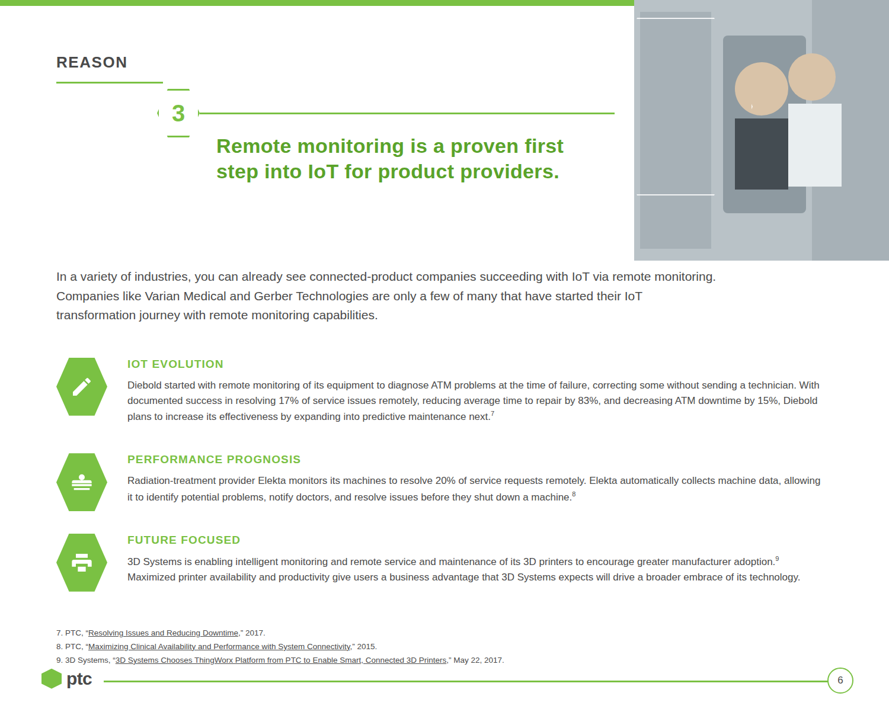REASON
3
Remote monitoring is a proven first
step into IoT for product providers.
In a variety of industries, you can already see connected-product companies succeeding with IoT via remote monitoring. Companies like Varian Medical and Gerber Technologies are only a few of many that have started their IoT transformation journey with remote monitoring capabilities.
IoT Evolution
Diebold started with remote monitoring of its equipment to diagnose ATM problems at the time of failure, correcting some without sending a technician. With documented success in resolving 17% of service issues remotely, reducing average time to repair by 83%, and decreasing ATM downtime by 15%, Diebold plans to increase its effectiveness by expanding into predictive maintenance next.7
Performance Prognosis
Radiation-treatment provider Elekta monitors its machines to resolve 20% of service requests remotely. Elekta automatically collects machine data, allowing it to identify potential problems, notify doctors, and resolve issues before they shut down a machine.8
Future Focused
3D Systems is enabling intelligent monitoring and remote service and maintenance of its 3D printers to encourage greater manufacturer adoption.9 Maximized printer availability and productivity give users a business advantage that 3D Systems expects will drive a broader embrace of its technology.
7. PTC, “Resolving Issues and Reducing Downtime,” 2017.
8. PTC, “Maximizing Clinical Availability and Performance with System Connectivity,” 2015.
9. 3D Systems, “3D Systems Chooses ThingWorx Platform from PTC to Enable Smart, Connected 3D Printers,” May 22, 2017.
ptc
6